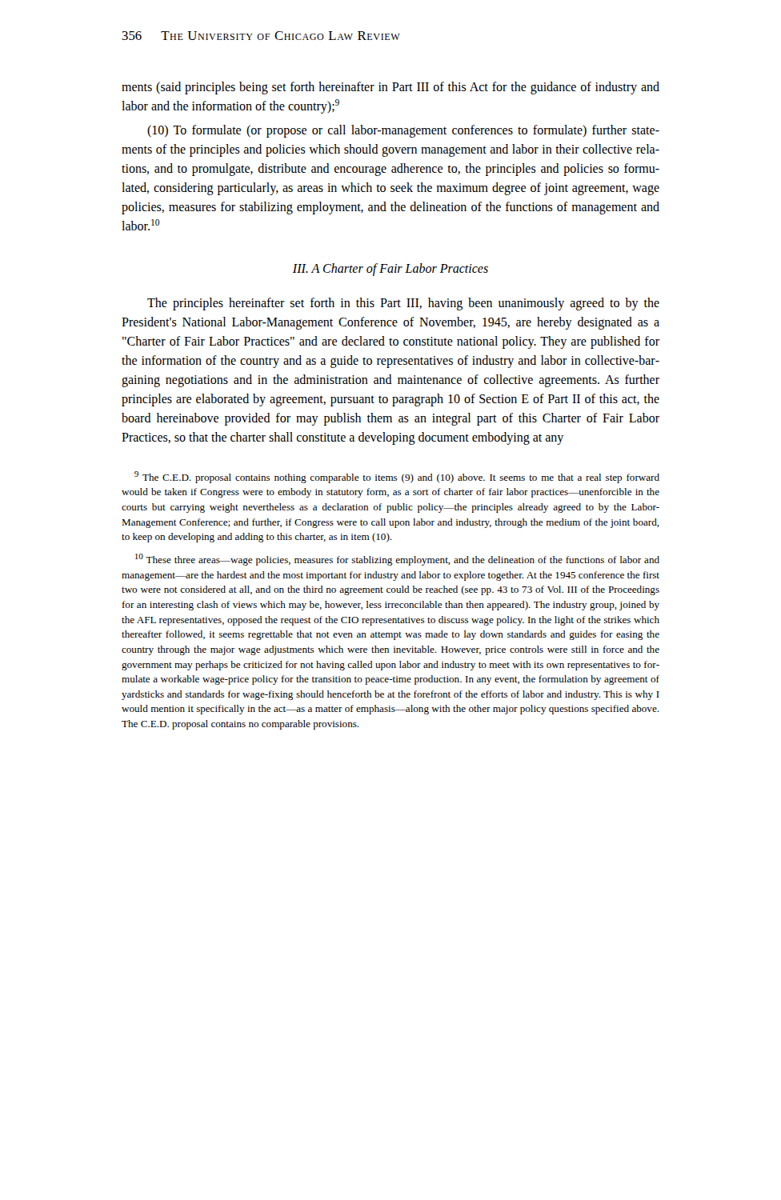356 The University of Chicago Law Review
ments (said principles being set forth hereinafter in Part III of this Act for the guidance of industry and labor and the information of the country);9
(10) To formulate (or propose or call labor-management conferences to formulate) further statements of the principles and policies which should govern management and labor in their collective relations, and to promulgate, distribute and encourage adherence to, the principles and policies so formulated, considering particularly, as areas in which to seek the maximum degree of joint agreement, wage policies, measures for stabilizing employment, and the delineation of the functions of management and labor.10
III. A Charter of Fair Labor Practices
The principles hereinafter set forth in this Part III, having been unanimously agreed to by the President's National Labor-Management Conference of November, 1945, are hereby designated as a "Charter of Fair Labor Practices" and are declared to constitute national policy. They are published for the information of the country and as a guide to representatives of industry and labor in collective-bargaining negotiations and in the administration and maintenance of collective agreements. As further principles are elaborated by agreement, pursuant to paragraph 10 of Section E of Part II of this act, the board hereinabove provided for may publish them as an integral part of this Charter of Fair Labor Practices, so that the charter shall constitute a developing document embodying at any
9 The C.E.D. proposal contains nothing comparable to items (9) and (10) above. It seems to me that a real step forward would be taken if Congress were to embody in statutory form, as a sort of charter of fair labor practices—unenforcible in the courts but carrying weight nevertheless as a declaration of public policy—the principles already agreed to by the Labor-Management Conference; and further, if Congress were to call upon labor and industry, through the medium of the joint board, to keep on developing and adding to this charter, as in item (10).
10 These three areas—wage policies, measures for stablizing employment, and the delineation of the functions of labor and management—are the hardest and the most important for industry and labor to explore together. At the 1945 conference the first two were not considered at all, and on the third no agreement could be reached (see pp. 43 to 73 of Vol. III of the Proceedings for an interesting clash of views which may be, however, less irreconcilable than then appeared). The industry group, joined by the AFL representatives, opposed the request of the CIO representatives to discuss wage policy. In the light of the strikes which thereafter followed, it seems regrettable that not even an attempt was made to lay down standards and guides for easing the country through the major wage adjustments which were then inevitable. However, price controls were still in force and the government may perhaps be criticized for not having called upon labor and industry to meet with its own representatives to formulate a workable wage-price policy for the transition to peace-time production. In any event, the formulation by agreement of yardsticks and standards for wage-fixing should henceforth be at the forefront of the efforts of labor and industry. This is why I would mention it specifically in the act—as a matter of emphasis—along with the other major policy questions specified above. The C.E.D. proposal contains no comparable provisions.